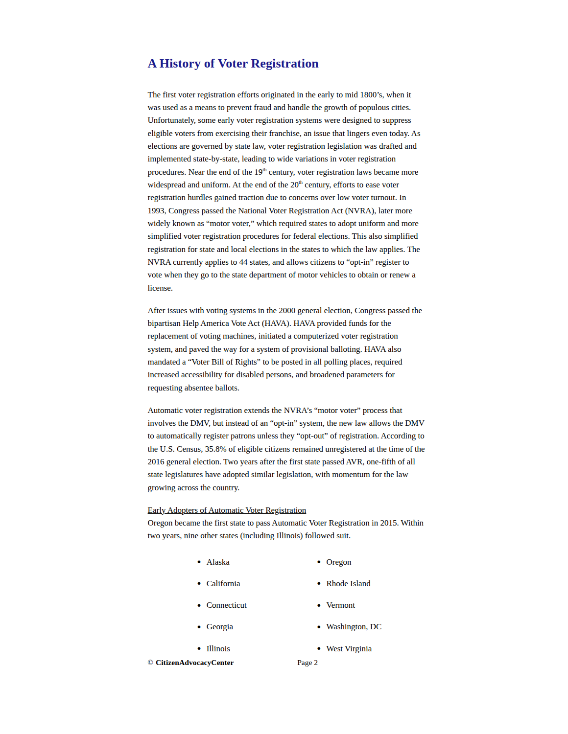A History of Voter Registration
The first voter registration efforts originated in the early to mid 1800’s, when it was used as a means to prevent fraud and handle the growth of populous cities. Unfortunately, some early voter registration systems were designed to suppress eligible voters from exercising their franchise, an issue that lingers even today. As elections are governed by state law, voter registration legislation was drafted and implemented state-by-state, leading to wide variations in voter registration procedures. Near the end of the 19th century, voter registration laws became more widespread and uniform. At the end of the 20th century, efforts to ease voter registration hurdles gained traction due to concerns over low voter turnout. In 1993, Congress passed the National Voter Registration Act (NVRA), later more widely known as “motor voter,” which required states to adopt uniform and more simplified voter registration procedures for federal elections. This also simplified registration for state and local elections in the states to which the law applies. The NVRA currently applies to 44 states, and allows citizens to “opt-in” register to vote when they go to the state department of motor vehicles to obtain or renew a license.
After issues with voting systems in the 2000 general election, Congress passed the bipartisan Help America Vote Act (HAVA). HAVA provided funds for the replacement of voting machines, initiated a computerized voter registration system, and paved the way for a system of provisional balloting. HAVA also mandated a “Voter Bill of Rights” to be posted in all polling places, required increased accessibility for disabled persons, and broadened parameters for requesting absentee ballots.
Automatic voter registration extends the NVRA’s “motor voter” process that involves the DMV, but instead of an “opt-in” system, the new law allows the DMV to automatically register patrons unless they “opt-out” of registration. According to the U.S. Census, 35.8% of eligible citizens remained unregistered at the time of the 2016 general election. Two years after the first state passed AVR, one-fifth of all state legislatures have adopted similar legislation, with momentum for the law growing across the country.
Early Adopters of Automatic Voter Registration
Oregon became the first state to pass Automatic Voter Registration in 2015. Within two years, nine other states (including Illinois) followed suit.
●Alaska
●California
●Connecticut
●Georgia
●Illinois
●Oregon
●Rhode Island
●Vermont
●Washington, DC
●West Virginia
©CitizenAdvocacyCenter Page 2